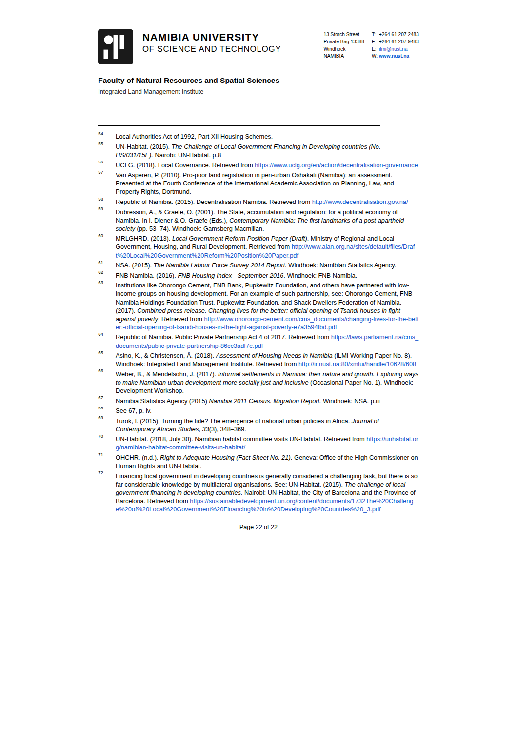NAMIBIA UNIVERSITY
OF SCIENCE AND TECHNOLOGY
13 Storch Street
Private Bag 13388
Windhoek
NAMIBIA
T: +264 61 207 2483
F: +264 61 207 9483
E: ilmi@nust.na
W: www.nust.na
Faculty of Natural Resources and Spatial Sciences
Integrated Land Management Institute
Local Authorities Act of 1992, Part XII Housing Schemes.
UN-Habitat. (2015). The Challenge of Local Government Financing in Developing countries (No. HS/031/15E). Nairobi: UN-Habitat. p.8
UCLG. (2018). Local Governance. Retrieved from https://www.uclg.org/en/action/decentralisation-governance
Van Asperen, P. (2010). Pro-poor land registration in peri-urban Oshakati (Namibia): an assessment. Presented at the Fourth Conference of the International Academic Association on Planning, Law, and Property Rights, Dortmund.
Republic of Namibia. (2015). Decentralisation Namibia. Retrieved from http://www.decentralisation.gov.na/
Dubresson, A., & Graefe, O. (2001). The State, accumulation and regulation: for a political economy of Namibia. In I. Diener & O. Graefe (Eds.), Contemporary Namibia: The first landmarks of a post-apartheid society (pp. 53–74). Windhoek: Gamsberg Macmillan.
MRLGHRD. (2013). Local Government Reform Position Paper (Draft). Ministry of Regional and Local Government, Housing, and Rural Development. Retrieved from http://www.alan.org.na/sites/default/files/Draft%20Local%20Government%20Reform%20Position%20Paper.pdf
NSA. (2015). The Namibia Labour Force Survey 2014 Report. Windhoek: Namibian Statistics Agency.
FNB Namibia. (2016). FNB Housing Index - September 2016. Windhoek: FNB Namibia.
Institutions like Ohorongo Cement, FNB Bank, Pupkewitz Foundation, and others have partnered with low-income groups on housing development. For an example of such partnership, see: Ohorongo Cement, FNB Namibia Holdings Foundation Trust, Pupkewitz Foundation, and Shack Dwellers Federation of Namibia. (2017). Combined press release. Changing lives for the better: official opening of Tsandi houses in fight against poverty. Retrieved from http://www.ohorongo-cement.com/cms_documents/changing-lives-for-the-better:-official-opening-of-tsandi-houses-in-the-fight-against-poverty-e7a3594fbd.pdf
Republic of Namibia. Public Private Partnership Act 4 of 2017. Retrieved from https://laws.parliament.na/cms_documents/public-private-partnership-86cc3adf7e.pdf
Asino, K., & Christensen, Å. (2018). Assessment of Housing Needs in Namibia (ILMI Working Paper No. 8). Windhoek: Integrated Land Management Institute. Retrieved from http://ir.nust.na:80/xmlui/handle/10628/608
Weber, B., & Mendelsohn, J. (2017). Informal settlements in Namibia: their nature and growth. Exploring ways to make Namibian urban development more socially just and inclusive (Occasional Paper No. 1). Windhoek: Development Workshop.
Namibia Statistics Agency (2015) Namibia 2011 Census. Migration Report. Windhoek: NSA. p.iii
See 67, p. iv.
Turok, I. (2015). Turning the tide? The emergence of national urban policies in Africa. Journal of Contemporary African Studies, 33(3), 348–369.
UN-Habitat. (2018, July 30). Namibian habitat committee visits UN-Habitat. Retrieved from https://unhabitat.org/namibian-habitat-committee-visits-un-habitat/
OHCHR. (n.d.). Right to Adequate Housing (Fact Sheet No. 21). Geneva: Office of the High Commissioner on Human Rights and UN-Habitat.
Financing local government in developing countries is generally considered a challenging task, but there is so far considerable knowledge by multilateral organisations. See: UN-Habitat. (2015). The challenge of local government financing in developing countries. Nairobi: UN-Habitat, the City of Barcelona and the Province of Barcelona. Retrieved from https://sustainabledevelopment.un.org/content/documents/1732The%20Challenge%20of%20Local%20Government%20Financing%20in%20Developing%20Countries%20_3.pdf
Page 22 of 22